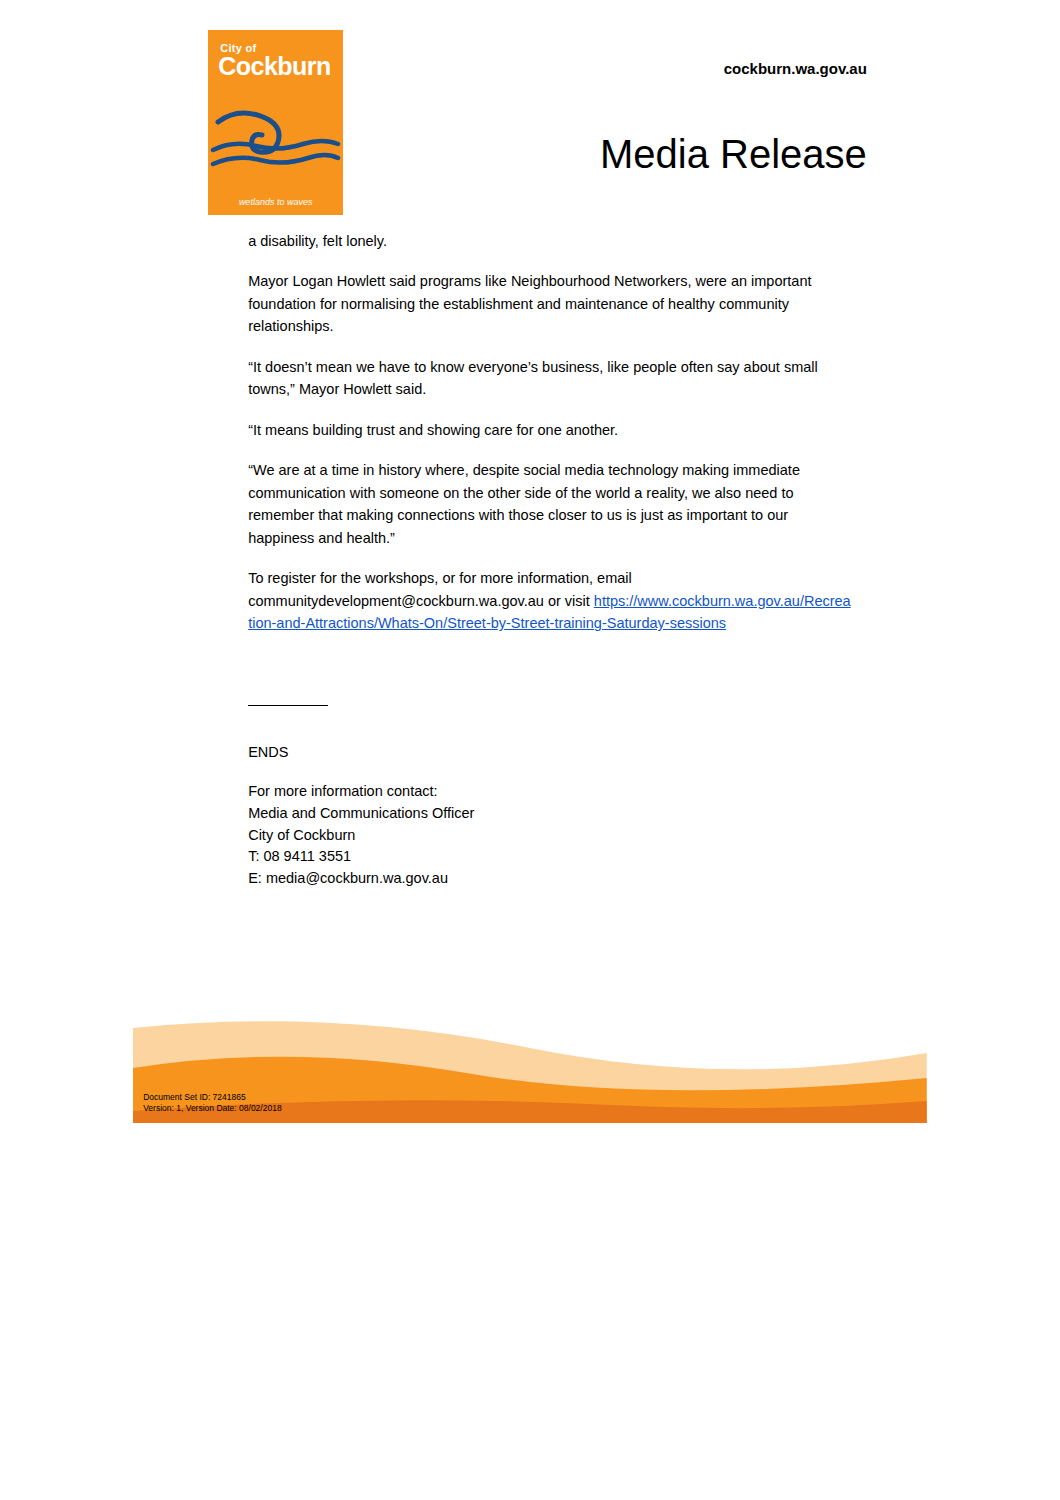City of
Cockburn
wetlands to waves
cockburn.wa.gov.au
Media Release
a disability, felt lonely.
Mayor Logan Howlett said programs like Neighbourhood Networkers, were an important foundation for normalising the establishment and maintenance of healthy community relationships.
“It doesn’t mean we have to know everyone’s business, like people often say about small towns,” Mayor Howlett said.
“It means building trust and showing care for one another.
“We are at a time in history where, despite social media technology making immediate communication with someone on the other side of the world a reality, we also need to remember that making connections with those closer to us is just as important to our happiness and health.”
To register for the workshops, or for more information, email communitydevelopment@cockburn.wa.gov.au or visit https://www.cockburn.wa.gov.au/Recreation-and-Attractions/Whats-On/Street-by-Street-training-Saturday-sessions
ENDS
For more information contact:
Media and Communications Officer
City of Cockburn
T: 08 9411 3551
E: media@cockburn.wa.gov.au
Document Set ID: 7241865
Version: 1, Version Date: 08/02/2018